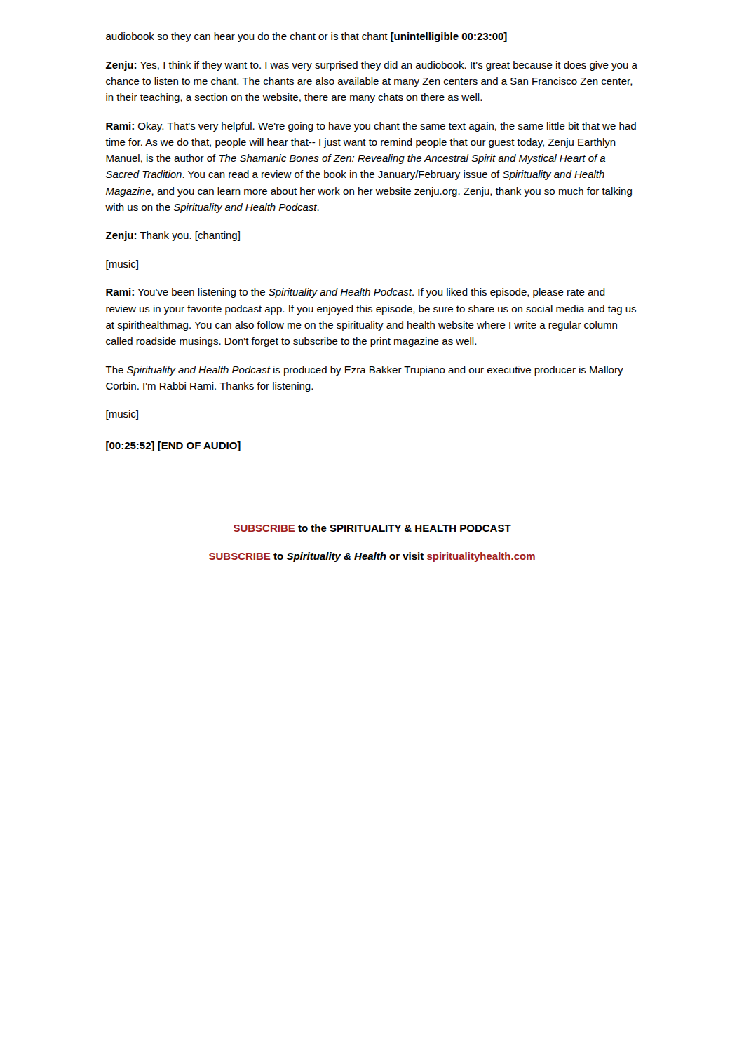audiobook so they can hear you do the chant or is that chant [unintelligible 00:23:00]
Zenju: Yes, I think if they want to. I was very surprised they did an audiobook. It's great because it does give you a chance to listen to me chant. The chants are also available at many Zen centers and a San Francisco Zen center, in their teaching, a section on the website, there are many chats on there as well.
Rami: Okay. That's very helpful. We're going to have you chant the same text again, the same little bit that we had time for. As we do that, people will hear that-- I just want to remind people that our guest today, Zenju Earthlyn Manuel, is the author of The Shamanic Bones of Zen: Revealing the Ancestral Spirit and Mystical Heart of a Sacred Tradition. You can read a review of the book in the January/February issue of Spirituality and Health Magazine, and you can learn more about her work on her website zenju.org. Zenju, thank you so much for talking with us on the Spirituality and Health Podcast.
Zenju: Thank you. [chanting]
[music]
Rami: You've been listening to the Spirituality and Health Podcast. If you liked this episode, please rate and review us in your favorite podcast app. If you enjoyed this episode, be sure to share us on social media and tag us at spirithealthmag. You can also follow me on the spirituality and health website where I write a regular column called roadside musings. Don't forget to subscribe to the print magazine as well.
The Spirituality and Health Podcast is produced by Ezra Bakker Trupiano and our executive producer is Mallory Corbin. I'm Rabbi Rami. Thanks for listening.
[music]
[00:25:52] [END OF AUDIO]
_________________
SUBSCRIBE to the SPIRITUALITY & HEALTH PODCAST
SUBSCRIBE to Spirituality & Health or visit spiritualityhealth.com